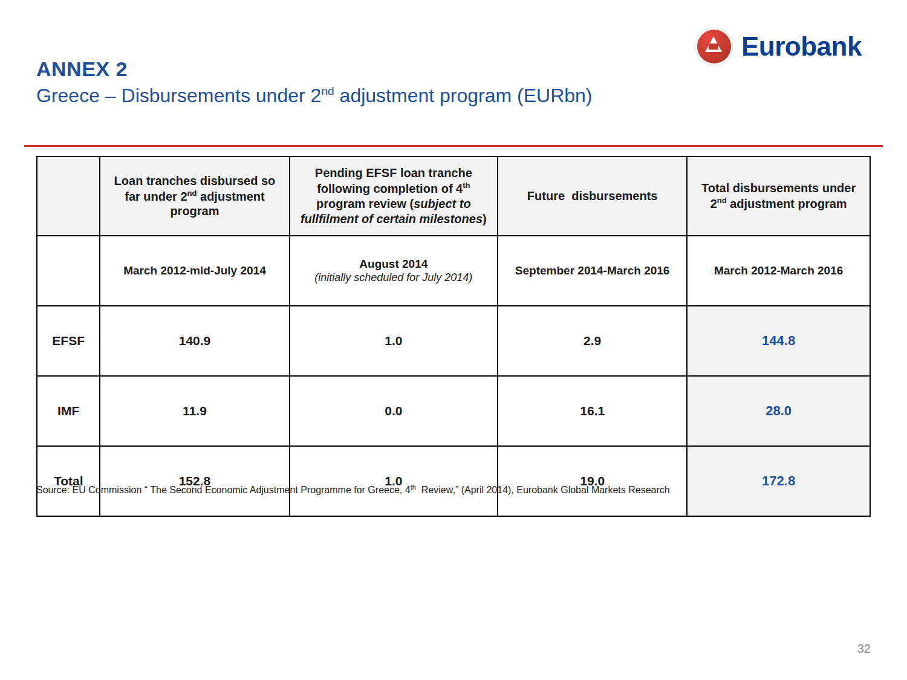Eurobank
ANNEX 2
Greece – Disbursements under 2nd adjustment program (EURbn)
| | Loan tranches disbursed so far under 2 nd adjustment program | Pending EFSF loan tranche following completion of 4 th program review ( subject to fullfilment of certain milestones ) | Future disbursements | Total disbursements under 2 nd adjustment program |
| --- | --- | --- | --- | --- |
| | March 2012-mid-July 2014 | August 2014 (initially scheduled for July 2014) | September 2014-March 2016 | March 2012-March 2016 |
| EFSF | 140.9 | 1.0 | 2.9 | 144.8 |
| IMF | 11.9 | 0.0 | 16.1 | 28.0 |
| Total | 152.8 | 1.0 | 19.0 | 172.8 |
Source: EU Commission “ The Second Economic Adjustment Programme for Greece, 4th Review,” (April 2014), Eurobank Global Markets Research
32